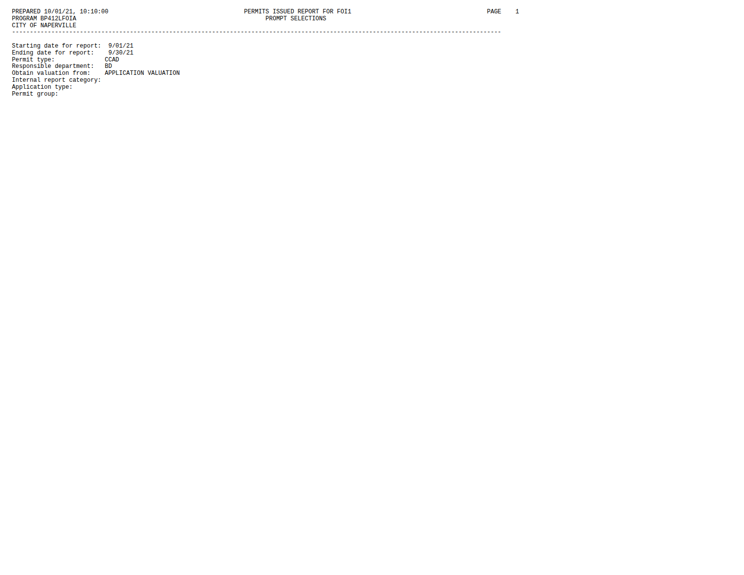PREPARED 10/01/21, 10:10:00                                      PERMITS ISSUED REPORT FOR FOI1                                      PAGE    1
PROGRAM BP412LFOIA                                                     PROMPT SELECTIONS
CITY OF NAPERVILLE
-----------------------------------------------------------------------------------------------------------------------------------------

Starting date for report:  9/01/21
Ending date for report:    9/30/21
Permit type:              CCAD
Responsible department:   BD
Obtain valuation from:    APPLICATION VALUATION
Internal report category:
Application type:
Permit group: